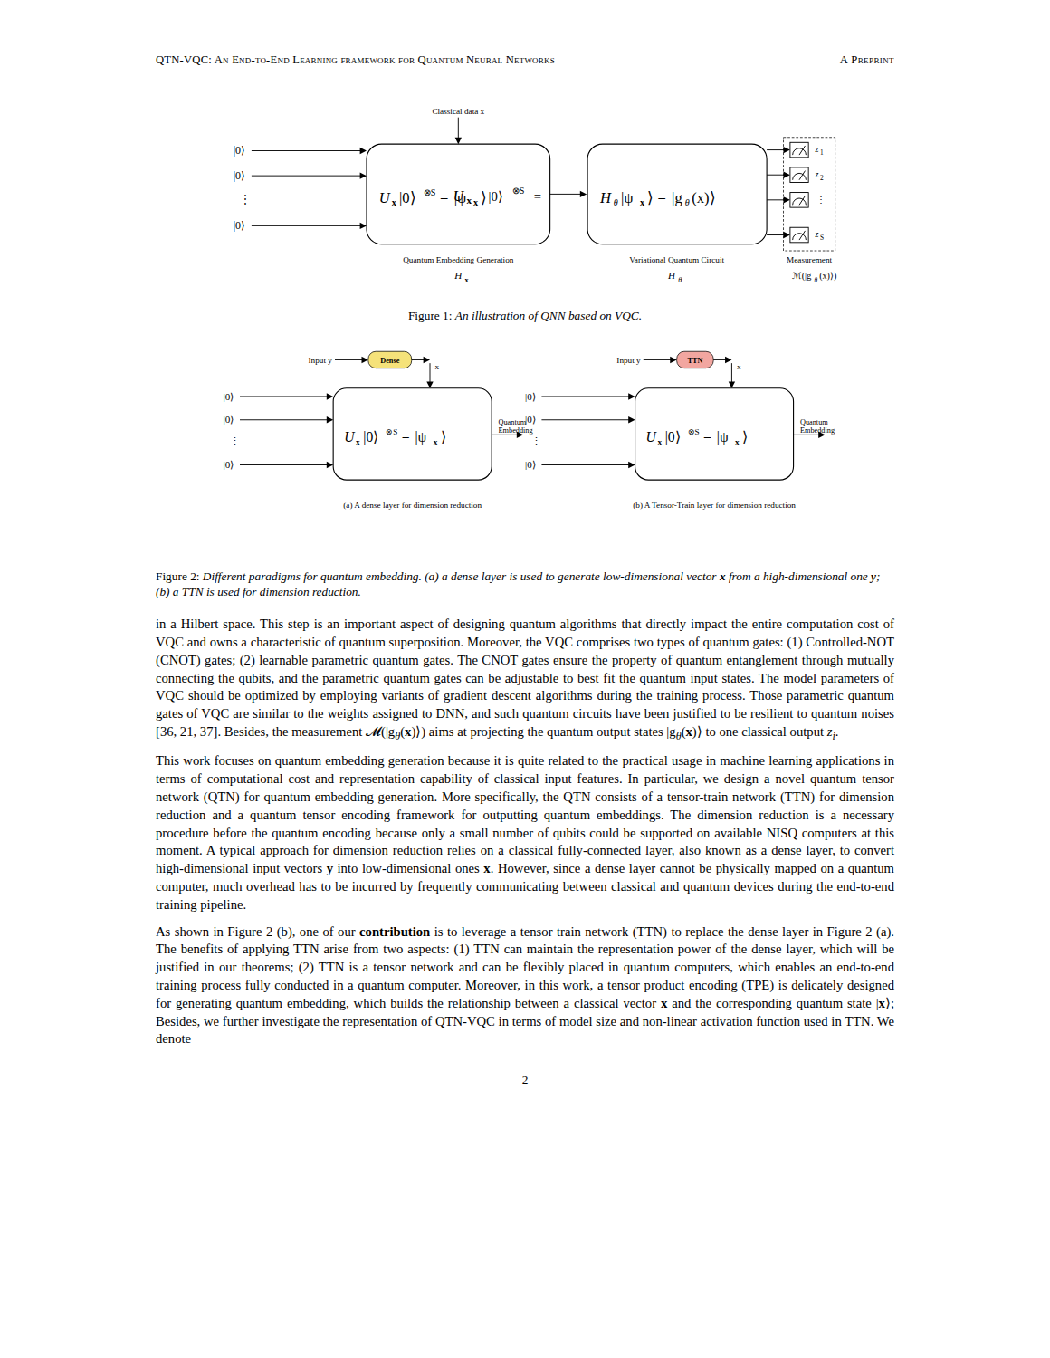QTN-VQC: An End-to-End Learning framework for Quantum Neural Networks A Preprint
Classical data x U x |0⟩ ⊗S = . x U x |0⟩ ⊗S = |ψ x ⟩ |0⟩ |0⟩ ⋮ |0⟩ H θ |ψ x ⟩ = |g θ (x)⟩ z1 z2 ⋮ zS Quantum Embedding Generation H x Variational Quantum Circuit H θ Measurement ℳ(|g θ (x)⟩)
Figure 1: An illustration of QNN based on VQC.
Input y Dense x U x |0⟩ ⊗S = |ψ x ⟩ |0⟩ |0⟩ ⋮ |0⟩ Quantum Embedding (a) A dense layer for dimension reduction Input y TTN x U x |0⟩ ⊗S = |ψ x ⟩ |0⟩ |0⟩ ⋮ |0⟩ Quantum Embedding (b) A Tensor-Train layer for dimension reduction
Figure 2: Different paradigms for quantum embedding. (a) a dense layer is used to generate low-dimensional vector x from a high-dimensional one y; (b) a TTN is used for dimension reduction.
in a Hilbert space. This step is an important aspect of designing quantum algorithms that directly impact the entire computation cost of VQC and owns a characteristic of quantum superposition. Moreover, the VQC comprises two types of quantum gates: (1) Controlled-NOT (CNOT) gates; (2) learnable parametric quantum gates. The CNOT gates ensure the property of quantum entanglement through mutually connecting the qubits, and the parametric quantum gates can be adjustable to best fit the quantum input states. The model parameters of VQC should be optimized by employing variants of gradient descent algorithms during the training process. Those parametric quantum gates of VQC are similar to the weights assigned to DNN, and such quantum circuits have been justified to be resilient to quantum noises [36, 21, 37]. Besides, the measurement 𝓜(|gθ(x)⟩) aims at projecting the quantum output states |gθ(x)⟩ to one classical output zi.
This work focuses on quantum embedding generation because it is quite related to the practical usage in machine learning applications in terms of computational cost and representation capability of classical input features. In particular, we design a novel quantum tensor network (QTN) for quantum embedding generation. More specifically, the QTN consists of a tensor-train network (TTN) for dimension reduction and a quantum tensor encoding framework for outputting quantum embeddings. The dimension reduction is a necessary procedure before the quantum encoding because only a small number of qubits could be supported on available NISQ computers at this moment. A typical approach for dimension reduction relies on a classical fully-connected layer, also known as a dense layer, to convert high-dimensional input vectors y into low-dimensional ones x. However, since a dense layer cannot be physically mapped on a quantum computer, much overhead has to be incurred by frequently communicating between classical and quantum devices during the end-to-end training pipeline.
As shown in Figure 2 (b), one of our contribution is to leverage a tensor train network (TTN) to replace the dense layer in Figure 2 (a). The benefits of applying TTN arise from two aspects: (1) TTN can maintain the representation power of the dense layer, which will be justified in our theorems; (2) TTN is a tensor network and can be flexibly placed in quantum computers, which enables an end-to-end training process fully conducted in a quantum computer. Moreover, in this work, a tensor product encoding (TPE) is delicately designed for generating quantum embedding, which builds the relationship between a classical vector x and the corresponding quantum state |x⟩; Besides, we further investigate the representation of QTN-VQC in terms of model size and non-linear activation function used in TTN. We denote
2